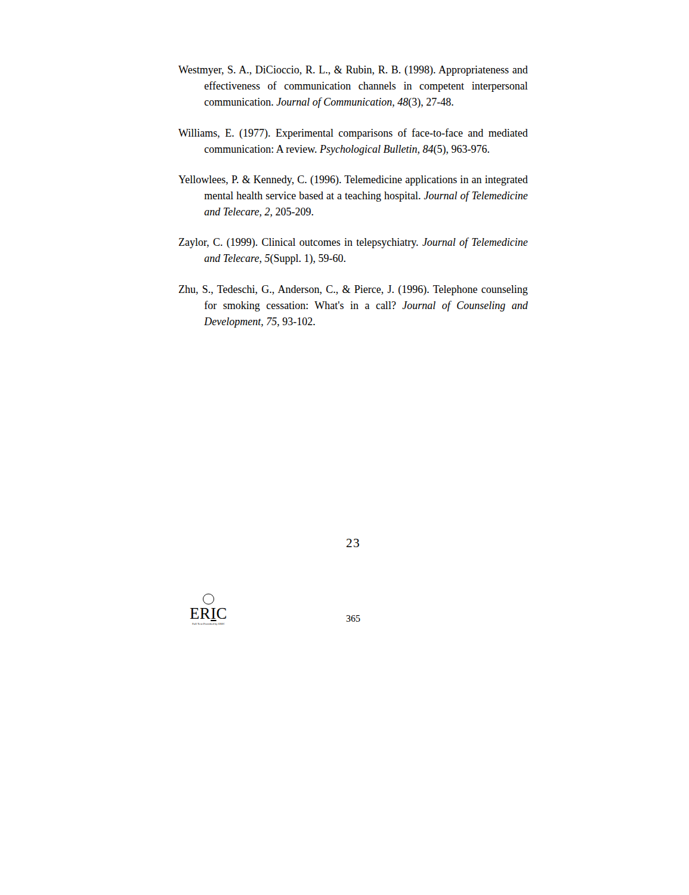Westmyer, S. A., DiCioccio, R. L., & Rubin, R. B. (1998). Appropriateness and effectiveness of communication channels in competent interpersonal communication. Journal of Communication, 48(3), 27-48.
Williams, E. (1977). Experimental comparisons of face-to-face and mediated communication: A review. Psychological Bulletin, 84(5), 963-976.
Yellowlees, P. & Kennedy, C. (1996). Telemedicine applications in an integrated mental health service based at a teaching hospital. Journal of Telemedicine and Telecare, 2, 205-209.
Zaylor, C. (1999). Clinical outcomes in telepsychiatry. Journal of Telemedicine and Telecare, 5(Suppl. 1), 59-60.
Zhu, S., Tedeschi, G., Anderson, C., & Pierce, J. (1996). Telephone counseling for smoking cessation: What's in a call? Journal of Counseling and Development, 75, 93-102.
23
ERIC
Full Text Provided by ERIC
365